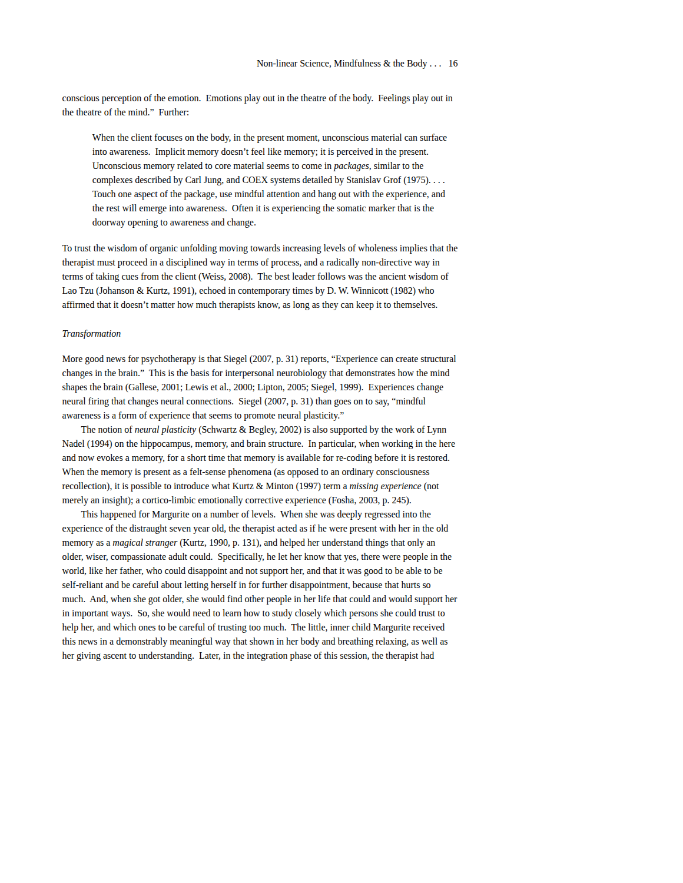Non-linear Science, Mindfulness & the Body . . . 16
conscious perception of the emotion. Emotions play out in the theatre of the body. Feelings play out in the theatre of the mind.” Further:
When the client focuses on the body, in the present moment, unconscious material can surface into awareness. Implicit memory doesn’t feel like memory; it is perceived in the present. Unconscious memory related to core material seems to come in packages, similar to the complexes described by Carl Jung, and COEX systems detailed by Stanislav Grof (1975). . . . Touch one aspect of the package, use mindful attention and hang out with the experience, and the rest will emerge into awareness. Often it is experiencing the somatic marker that is the doorway opening to awareness and change.
To trust the wisdom of organic unfolding moving towards increasing levels of wholeness implies that the therapist must proceed in a disciplined way in terms of process, and a radically non-directive way in terms of taking cues from the client (Weiss, 2008). The best leader follows was the ancient wisdom of Lao Tzu (Johanson & Kurtz, 1991), echoed in contemporary times by D. W. Winnicott (1982) who affirmed that it doesn’t matter how much therapists know, as long as they can keep it to themselves.
Transformation
More good news for psychotherapy is that Siegel (2007, p. 31) reports, “Experience can create structural changes in the brain.” This is the basis for interpersonal neurobiology that demonstrates how the mind shapes the brain (Gallese, 2001; Lewis et al., 2000; Lipton, 2005; Siegel, 1999). Experiences change neural firing that changes neural connections. Siegel (2007, p. 31) than goes on to say, “mindful awareness is a form of experience that seems to promote neural plasticity.”
The notion of neural plasticity (Schwartz & Begley, 2002) is also supported by the work of Lynn Nadel (1994) on the hippocampus, memory, and brain structure. In particular, when working in the here and now evokes a memory, for a short time that memory is available for re-coding before it is restored. When the memory is present as a felt-sense phenomena (as opposed to an ordinary consciousness recollection), it is possible to introduce what Kurtz & Minton (1997) term a missing experience (not merely an insight); a cortico-limbic emotionally corrective experience (Fosha, 2003, p. 245).
This happened for Margurite on a number of levels. When she was deeply regressed into the experience of the distraught seven year old, the therapist acted as if he were present with her in the old memory as a magical stranger (Kurtz, 1990, p. 131), and helped her understand things that only an older, wiser, compassionate adult could. Specifically, he let her know that yes, there were people in the world, like her father, who could disappoint and not support her, and that it was good to be able to be self-reliant and be careful about letting herself in for further disappointment, because that hurts so much. And, when she got older, she would find other people in her life that could and would support her in important ways. So, she would need to learn how to study closely which persons she could trust to help her, and which ones to be careful of trusting too much. The little, inner child Margurite received this news in a demonstrably meaningful way that shown in her body and breathing relaxing, as well as her giving ascent to understanding. Later, in the integration phase of this session, the therapist had